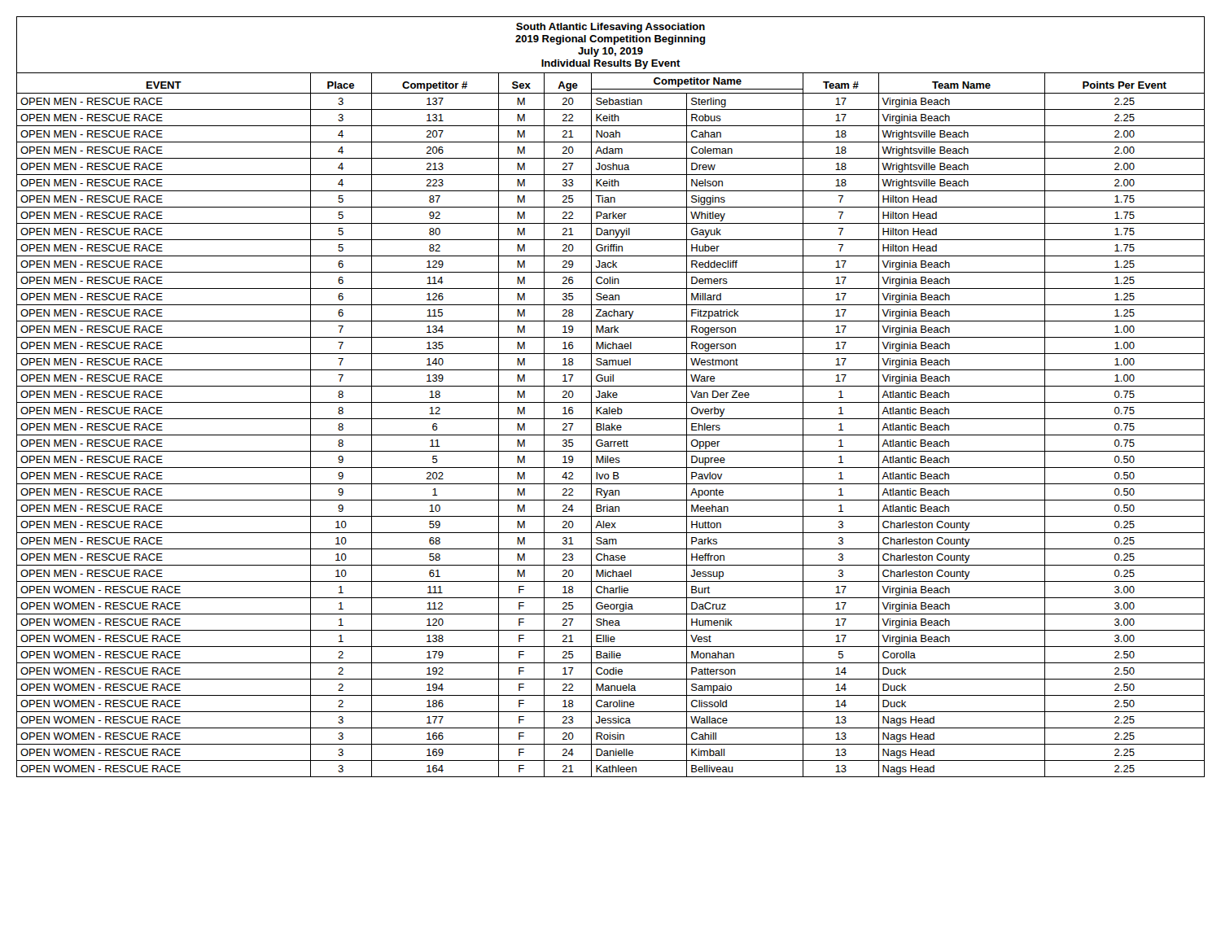South Atlantic Lifesaving Association 2019 Regional Competition Beginning July 10, 2019 Individual Results By Event
| EVENT | Place | Competitor # | Sex | Age | Competitor Name | Team # | Team Name | Points Per Event |
| --- | --- | --- | --- | --- | --- | --- | --- | --- |
| OPEN MEN - RESCUE RACE | 3 | 137 | M | 20 | Sebastian | Sterling | 17 | Virginia Beach | 2.25 |
| OPEN MEN - RESCUE RACE | 3 | 131 | M | 22 | Keith | Robus | 17 | Virginia Beach | 2.25 |
| OPEN MEN - RESCUE RACE | 4 | 207 | M | 21 | Noah | Cahan | 18 | Wrightsville Beach | 2.00 |
| OPEN MEN - RESCUE RACE | 4 | 206 | M | 20 | Adam | Coleman | 18 | Wrightsville Beach | 2.00 |
| OPEN MEN - RESCUE RACE | 4 | 213 | M | 27 | Joshua | Drew | 18 | Wrightsville Beach | 2.00 |
| OPEN MEN - RESCUE RACE | 4 | 223 | M | 33 | Keith | Nelson | 18 | Wrightsville Beach | 2.00 |
| OPEN MEN - RESCUE RACE | 5 | 87 | M | 25 | Tian | Siggins | 7 | Hilton Head | 1.75 |
| OPEN MEN - RESCUE RACE | 5 | 92 | M | 22 | Parker | Whitley | 7 | Hilton Head | 1.75 |
| OPEN MEN - RESCUE RACE | 5 | 80 | M | 21 | Danyyil | Gayuk | 7 | Hilton Head | 1.75 |
| OPEN MEN - RESCUE RACE | 5 | 82 | M | 20 | Griffin | Huber | 7 | Hilton Head | 1.75 |
| OPEN MEN - RESCUE RACE | 6 | 129 | M | 29 | Jack | Reddecliff | 17 | Virginia Beach | 1.25 |
| OPEN MEN - RESCUE RACE | 6 | 114 | M | 26 | Colin | Demers | 17 | Virginia Beach | 1.25 |
| OPEN MEN - RESCUE RACE | 6 | 126 | M | 35 | Sean | Millard | 17 | Virginia Beach | 1.25 |
| OPEN MEN - RESCUE RACE | 6 | 115 | M | 28 | Zachary | Fitzpatrick | 17 | Virginia Beach | 1.25 |
| OPEN MEN - RESCUE RACE | 7 | 134 | M | 19 | Mark | Rogerson | 17 | Virginia Beach | 1.00 |
| OPEN MEN - RESCUE RACE | 7 | 135 | M | 16 | Michael | Rogerson | 17 | Virginia Beach | 1.00 |
| OPEN MEN - RESCUE RACE | 7 | 140 | M | 18 | Samuel | Westmont | 17 | Virginia Beach | 1.00 |
| OPEN MEN - RESCUE RACE | 7 | 139 | M | 17 | Guil | Ware | 17 | Virginia Beach | 1.00 |
| OPEN MEN - RESCUE RACE | 8 | 18 | M | 20 | Jake | Van Der Zee | 1 | Atlantic Beach | 0.75 |
| OPEN MEN - RESCUE RACE | 8 | 12 | M | 16 | Kaleb | Overby | 1 | Atlantic Beach | 0.75 |
| OPEN MEN - RESCUE RACE | 8 | 6 | M | 27 | Blake | Ehlers | 1 | Atlantic Beach | 0.75 |
| OPEN MEN - RESCUE RACE | 8 | 11 | M | 35 | Garrett | Opper | 1 | Atlantic Beach | 0.75 |
| OPEN MEN - RESCUE RACE | 9 | 5 | M | 19 | Miles | Dupree | 1 | Atlantic Beach | 0.50 |
| OPEN MEN - RESCUE RACE | 9 | 202 | M | 42 | Ivo B | Pavlov | 1 | Atlantic Beach | 0.50 |
| OPEN MEN - RESCUE RACE | 9 | 1 | M | 22 | Ryan | Aponte | 1 | Atlantic Beach | 0.50 |
| OPEN MEN - RESCUE RACE | 9 | 10 | M | 24 | Brian | Meehan | 1 | Atlantic Beach | 0.50 |
| OPEN MEN - RESCUE RACE | 10 | 59 | M | 20 | Alex | Hutton | 3 | Charleston County | 0.25 |
| OPEN MEN - RESCUE RACE | 10 | 68 | M | 31 | Sam | Parks | 3 | Charleston County | 0.25 |
| OPEN MEN - RESCUE RACE | 10 | 58 | M | 23 | Chase | Heffron | 3 | Charleston County | 0.25 |
| OPEN MEN - RESCUE RACE | 10 | 61 | M | 20 | Michael | Jessup | 3 | Charleston County | 0.25 |
| OPEN WOMEN - RESCUE RACE | 1 | 111 | F | 18 | Charlie | Burt | 17 | Virginia Beach | 3.00 |
| OPEN WOMEN - RESCUE RACE | 1 | 112 | F | 25 | Georgia | DaCruz | 17 | Virginia Beach | 3.00 |
| OPEN WOMEN - RESCUE RACE | 1 | 120 | F | 27 | Shea | Humenik | 17 | Virginia Beach | 3.00 |
| OPEN WOMEN - RESCUE RACE | 1 | 138 | F | 21 | Ellie | Vest | 17 | Virginia Beach | 3.00 |
| OPEN WOMEN - RESCUE RACE | 2 | 179 | F | 25 | Bailie | Monahan | 5 | Corolla | 2.50 |
| OPEN WOMEN - RESCUE RACE | 2 | 192 | F | 17 | Codie | Patterson | 14 | Duck | 2.50 |
| OPEN WOMEN - RESCUE RACE | 2 | 194 | F | 22 | Manuela | Sampaio | 14 | Duck | 2.50 |
| OPEN WOMEN - RESCUE RACE | 2 | 186 | F | 18 | Caroline | Clissold | 14 | Duck | 2.50 |
| OPEN WOMEN - RESCUE RACE | 3 | 177 | F | 23 | Jessica | Wallace | 13 | Nags Head | 2.25 |
| OPEN WOMEN - RESCUE RACE | 3 | 166 | F | 20 | Roisin | Cahill | 13 | Nags Head | 2.25 |
| OPEN WOMEN - RESCUE RACE | 3 | 169 | F | 24 | Danielle | Kimball | 13 | Nags Head | 2.25 |
| OPEN WOMEN - RESCUE RACE | 3 | 164 | F | 21 | Kathleen | Belliveau | 13 | Nags Head | 2.25 |